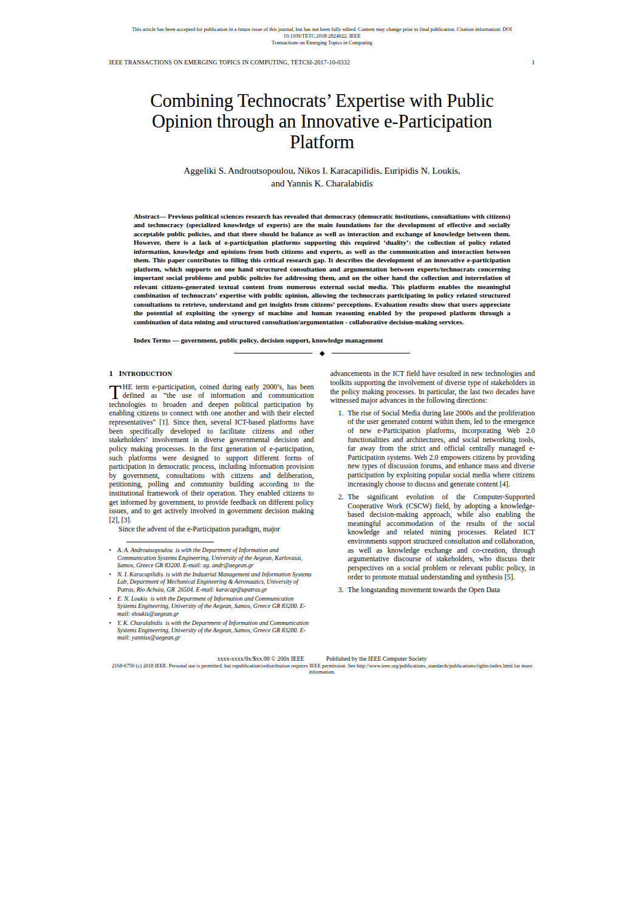This article has been accepted for publication in a future issue of this journal, but has not been fully edited. Content may change prior to final publication. Citation information: DOI 10.1109/TETC.2018.2824022, IEEE
Transactions on Emerging Topics in Computing
IEEE TRANSACTIONS ON EMERGING TOPICS IN COMPUTING, TETCSI-2017-10-0332
1
Combining Technocrats’ Expertise with Public Opinion through an Innovative e-Participation Platform
Aggeliki S. Androutsopoulou, Nikos I. Karacapilidis, Euripidis N. Loukis,
and Yannis K. Charalabidis
Abstract— Previous political sciences research has revealed that democracy (democratic institutions, consultations with citizens) and technocracy (specialized knowledge of experts) are the main foundations for the development of effective and socially acceptable public policies, and that there should be balance as well as interaction and exchange of knowledge between them. However, there is a lack of e-participation platforms supporting this required ‘duality’: the collection of policy related information, knowledge and opinions from both citizens and experts, as well as the communication and interaction between them. This paper contributes to filling this critical research gap. It describes the development of an innovative e-participation platform, which supports on one hand structured consultation and argumentation between experts/technocrats concerning important social problems and public policies for addressing them, and on the other hand the collection and interrelation of relevant citizens-generated textual content from numerous external social media. This platform enables the meaningful combination of technocrats’ expertise with public opinion, allowing the technocrats participating in policy related structured consultations to retrieve, understand and get insights from citizens’ perceptions. Evaluation results show that users appreciate the potential of exploiting the synergy of machine and human reasoning enabled by the proposed platform through a combination of data mining and structured consultation/argumentation - collaborative decision-making services.
Index Terms — government, public policy, decision support, knowledge management
◆
1 INTRODUCTION
THE term e-participation, coined during early 2000’s, has been defined as ”the use of information and communication technologies to broaden and deepen political participation by enabling citizens to connect with one another and with their elected representatives" [1]. Since then, several ICT-based platforms have been specifically developed to facilitate citizens and other stakeholders’ involvement in diverse governmental decision and policy making processes. In the first generation of e-participation, such platforms were designed to support different forms of participation in democratic process, including information provision by government, consultations with citizens and deliberation, petitioning, polling and community building according to the institutional framework of their operation. They enabled citizens to get informed by government, to provide feedback on different policy issues, and to get actively involved in government decision making [2], [3].
Since the advent of the e-Participation paradigm, major
A. A. Androutsopoulou is with the Department of Information and Communication Systems Engineering, University of the Aegean, Karlovassi, Samos, Greece GR 83200. E-mail: ag. andr@aegean.gr
N. I. Karacapilidis. is with the Industrial Management and Information Systems Lab, Department of Mechanical Engineering & Aeronautics, University of Patras, Rio Achaia, GR 26504. E-mail: karacap@upatras.gr
E. N. Loukis is with the Department of Information and Communication Systems Engineering, University of the Aegean, Samos, Greece GR 83200. E-mail: eloukis@aegean.gr
Y. K. Charalabidis is with the Department of Information and Communication Systems Engineering, University of the Aegean, Samos, Greece GR 83200. E-mail: yannisx@aegean.gr
advancements in the ICT field have resulted in new technologies and toolkits supporting the involvement of diverse type of stakeholders in the policy making processes. In particular, the last two decades have witnessed major advances in the following directions:
The rise of Social Media during late 2000s and the proliferation of the user generated content within them, led to the emergence of new e-Participation platforms, incorporating Web 2.0 functionalities and architectures, and social networking tools, far away from the strict and official centrally managed e-Participation systems. Web 2.0 empowers citizens by providing new types of discussion forums, and enhance mass and diverse participation by exploiting popular social media where citizens increasingly choose to discuss and generate content [4].
The significant evolution of the Computer-Supported Cooperative Work (CSCW) field, by adopting a knowledge-based decision-making approach, while also enabling the meaningful accommodation of the results of the social knowledge and related mining processes. Related ICT environments support structured consultation and collaboration, as well as knowledge exchange and co-creation, through argumentative discourse of stakeholders, who discuss their perspectives on a social problem or relevant public policy, in order to promote mutual understanding and synthesis [5].
The longstanding movement towards the Open Data
xxxx-xxxx/0x/$xx.00 © 200x IEEE Published by the IEEE Computer Society
2168-6750 (c) 2018 IEEE. Personal use is permitted, but republication/redistribution requires IEEE permission. See http://www.ieee.org/publications_standards/publications/rights/index.html for more information.